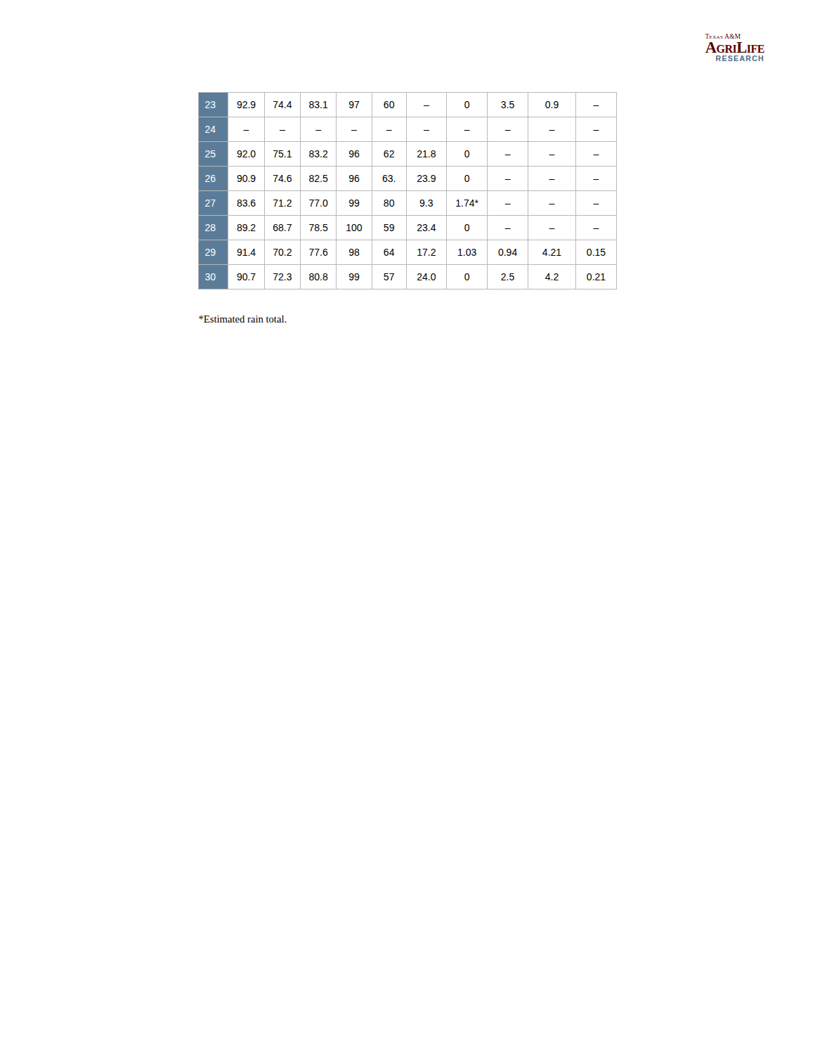Texas A&M
AgriLife
RESEARCH
| 23 | 92.9 | 74.4 | 83.1 | 97 | 60 | – | 0 | 3.5 | 0.9 | – |
| 24 | – | – | – | – | – | – | – | – | – | – |
| 25 | 92.0 | 75.1 | 83.2 | 96 | 62 | 21.8 | 0 | – | – | – |
| 26 | 90.9 | 74.6 | 82.5 | 96 | 63. | 23.9 | 0 | – | – | – |
| 27 | 83.6 | 71.2 | 77.0 | 99 | 80 | 9.3 | 1.74* | – | – | – |
| 28 | 89.2 | 68.7 | 78.5 | 100 | 59 | 23.4 | 0 | – | – | – |
| 29 | 91.4 | 70.2 | 77.6 | 98 | 64 | 17.2 | 1.03 | 0.94 | 4.21 | 0.15 |
| 30 | 90.7 | 72.3 | 80.8 | 99 | 57 | 24.0 | 0 | 2.5 | 4.2 | 0.21 |
*Estimated rain total.